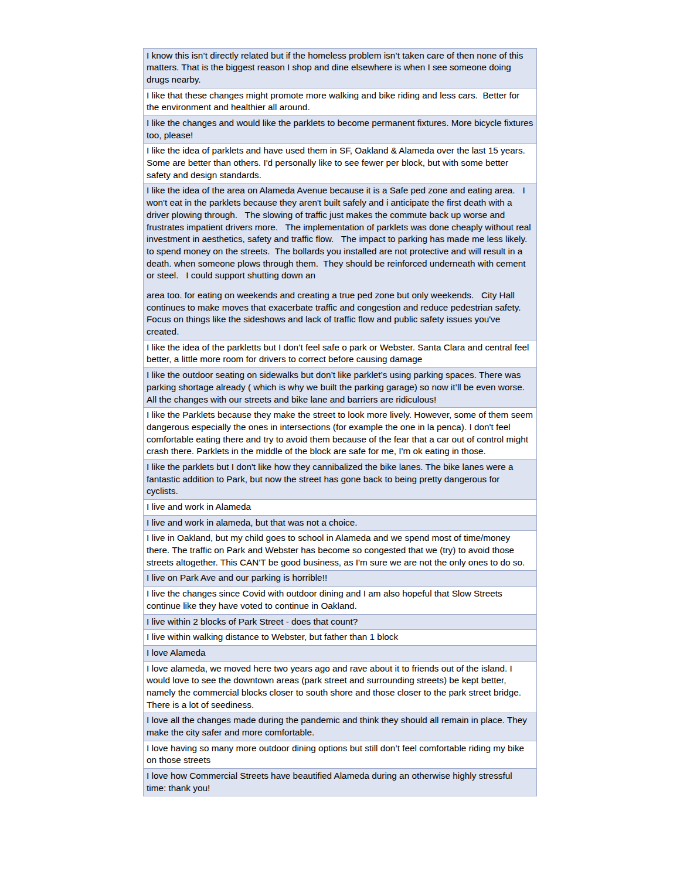| I know this isn’t directly related but if the homeless problem isn’t taken care of then none of this matters. That is the biggest reason I shop and dine elsewhere is when I see someone doing drugs nearby. |
| I like that these changes might promote more walking and bike riding and less cars. Better for the environment and healthier all around. |
| I like the changes and would like the parklets to become permanent fixtures. More bicycle fixtures too, please! |
| I like the idea of parklets and have used them in SF, Oakland & Alameda over the last 15 years. Some are better than others. I'd personally like to see fewer per block, but with some better safety and design standards. |
| I like the idea of the area on Alameda Avenue because it is a Safe ped zone and eating area. I won't eat in the parklets because they aren't built safely and i anticipate the first death with a driver plowing through. The slowing of traffic just makes the commute back up worse and frustrates impatient drivers more. The implementation of parklets was done cheaply without real investment in aesthetics, safety and traffic flow. The impact to parking has made me less likely. to spend money on the streets. The bollards you installed are not protective and will result in a death. when someone plows through them. They should be reinforced underneath with cement or steel. I could support shutting down an area too. for eating on weekends and creating a true ped zone but only weekends. City Hall continues to make moves that exacerbate traffic and congestion and reduce pedestrian safety. Focus on things like the sideshows and lack of traffic flow and public safety issues you've created. |
| I like the idea of the parkletts but I don’t feel safe o park or Webster. Santa Clara and central feel better, a little more room for drivers to correct before causing damage |
| I like the outdoor seating on sidewalks but don’t like parklet’s using parking spaces. There was parking shortage already ( which is why we built the parking garage) so now it’ll be even worse. All the changes with our streets and bike lane and barriers are ridiculous! |
| I like the Parklets because they make the street to look more lively. However, some of them seem dangerous especially the ones in intersections (for example the one in la penca). I don't feel comfortable eating there and try to avoid them because of the fear that a car out of control might crash there. Parklets in the middle of the block are safe for me, I'm ok eating in those. |
| I like the parklets but I don't like how they cannibalized the bike lanes. The bike lanes were a fantastic addition to Park, but now the street has gone back to being pretty dangerous for cyclists. |
| I live and work in Alameda |
| I live and work in alameda, but that was not a choice. |
| I live in Oakland, but my child goes to school in Alameda and we spend most of time/money there. The traffic on Park and Webster has become so congested that we (try) to avoid those streets altogether. This CAN'T be good business, as I'm sure we are not the only ones to do so. |
| I live on Park Ave and our parking is horrible!! |
| I live the changes since Covid with outdoor dining and I am also hopeful that Slow Streets continue like they have voted to continue in Oakland. |
| I live within 2 blocks of Park Street - does that count? |
| I live within walking distance to Webster, but father than 1 block |
| I love Alameda |
| I love alameda, we moved here two years ago and rave about it to friends out of the island. I would love to see the downtown areas (park street and surrounding streets) be kept better, namely the commercial blocks closer to south shore and those closer to the park street bridge. There is a lot of seediness. |
| I love all the changes made during the pandemic and think they should all remain in place. They make the city safer and more comfortable. |
| I love having so many more outdoor dining options but still don’t feel comfortable riding my bike on those streets |
| I love how Commercial Streets have beautified Alameda during an otherwise highly stressful time: thank you! |